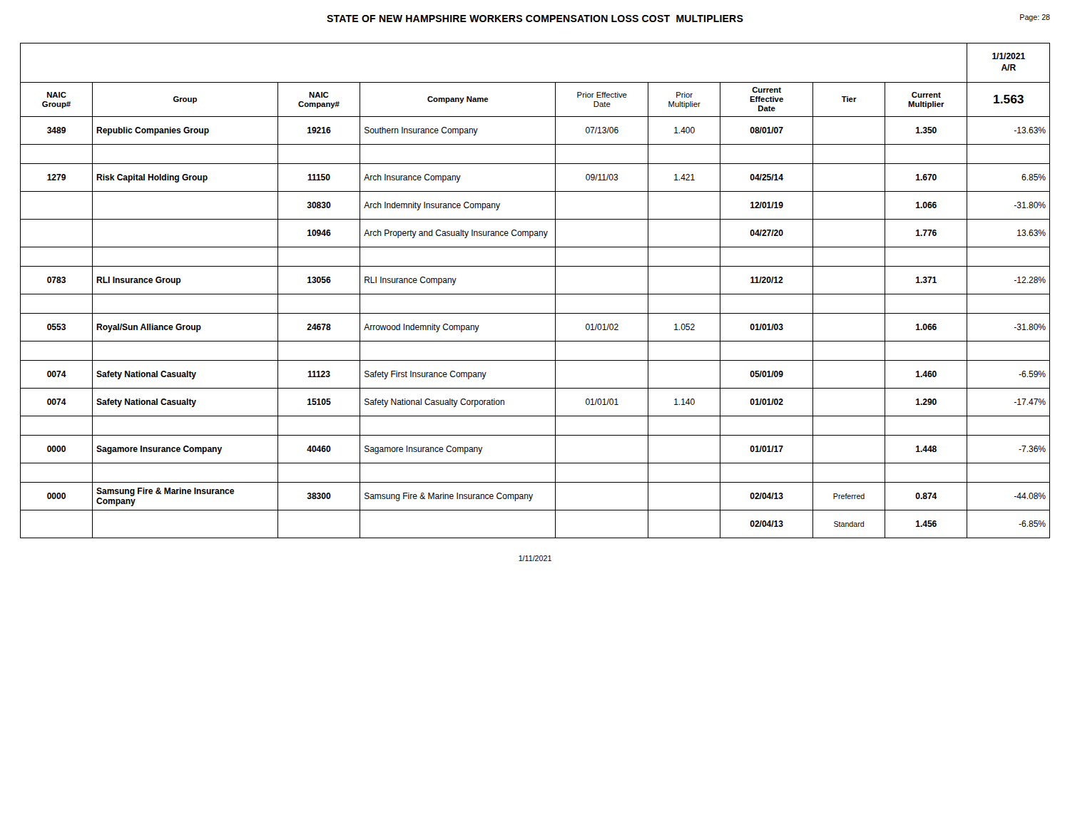Page: 28
STATE OF NEW HAMPSHIRE WORKERS COMPENSATION LOSS COST MULTIPLIERS
| | 1/1/2021 A/R |
| --- | --- |
| NAIC Group# | Group | NAIC Company# | Company Name | Prior Effective Date | Prior Multiplier | Current Effective Date | Tier | Current Multiplier | 1.563 |
| 3489 | Republic Companies Group | 19216 | Southern Insurance Company | 07/13/06 | 1.400 | 08/01/07 | | 1.350 | -13.63% |
| 1279 | Risk Capital Holding Group | 11150 | Arch Insurance Company | 09/11/03 | 1.421 | 04/25/14 | | 1.670 | 6.85% |
| | | 30830 | Arch Indemnity Insurance Company | | | 12/01/19 | | 1.066 | -31.80% |
| | | 10946 | Arch Property and Casualty Insurance Company | | | 04/27/20 | | 1.776 | 13.63% |
| 0783 | RLI Insurance Group | 13056 | RLI Insurance Company | | | 11/20/12 | | 1.371 | -12.28% |
| 0553 | Royal/Sun Alliance Group | 24678 | Arrowood Indemnity Company | 01/01/02 | 1.052 | 01/01/03 | | 1.066 | -31.80% |
| 0074 | Safety National Casualty | 11123 | Safety First Insurance Company | | | 05/01/09 | | 1.460 | -6.59% |
| 0074 | Safety National Casualty | 15105 | Safety National Casualty Corporation | 01/01/01 | 1.140 | 01/01/02 | | 1.290 | -17.47% |
| 0000 | Sagamore Insurance Company | 40460 | Sagamore Insurance Company | | | 01/01/17 | | 1.448 | -7.36% |
| 0000 | Samsung Fire & Marine Insurance Company | 38300 | Samsung Fire & Marine Insurance Company | | | 02/04/13 | Preferred | 0.874 | -44.08% |
| | | | | | | 02/04/13 | Standard | 1.456 | -6.85% |
1/11/2021